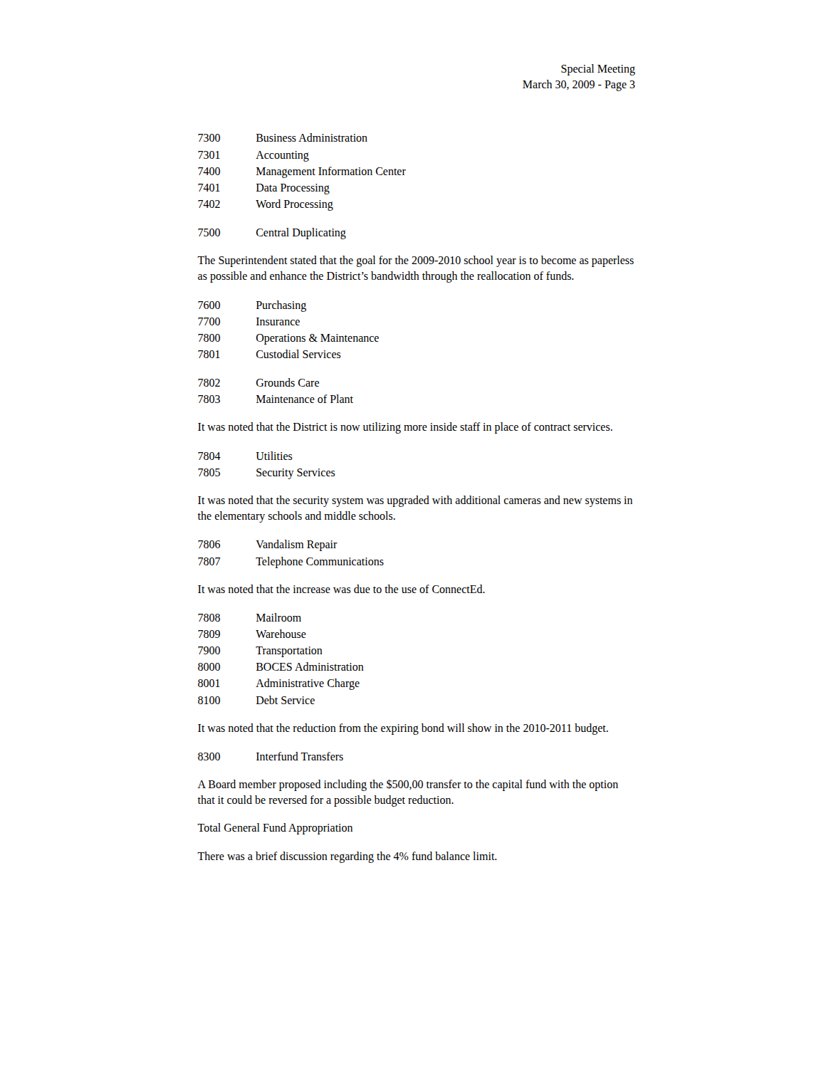Special Meeting
March 30, 2009 - Page 3
| 7300 | Business Administration |
| 7301 | Accounting |
| 7400 | Management Information Center |
| 7401 | Data Processing |
| 7402 | Word Processing |
| 7500 | Central Duplicating |
The Superintendent stated that the goal for the 2009-2010 school year is to become as paperless as possible and enhance the District’s bandwidth through the reallocation of funds.
| 7600 | Purchasing |
| 7700 | Insurance |
| 7800 | Operations & Maintenance |
| 7801 | Custodial Services |
| 7802 | Grounds Care |
| 7803 | Maintenance of Plant |
It was noted that the District is now utilizing more inside staff in place of contract services.
| 7804 | Utilities |
| 7805 | Security Services |
It was noted that the security system was upgraded with additional cameras and new systems in the elementary schools and middle schools.
| 7806 | Vandalism Repair |
| 7807 | Telephone Communications |
It was noted that the increase was due to the use of ConnectEd.
| 7808 | Mailroom |
| 7809 | Warehouse |
| 7900 | Transportation |
| 8000 | BOCES Administration |
| 8001 | Administrative Charge |
| 8100 | Debt Service |
It was noted that the reduction from the expiring bond will show in the 2010-2011 budget.
| 8300 | Interfund Transfers |
A Board member proposed including the $500,00 transfer to the capital fund with the option that it could be reversed for a possible budget reduction.
Total General Fund Appropriation
There was a brief discussion regarding the 4% fund balance limit.